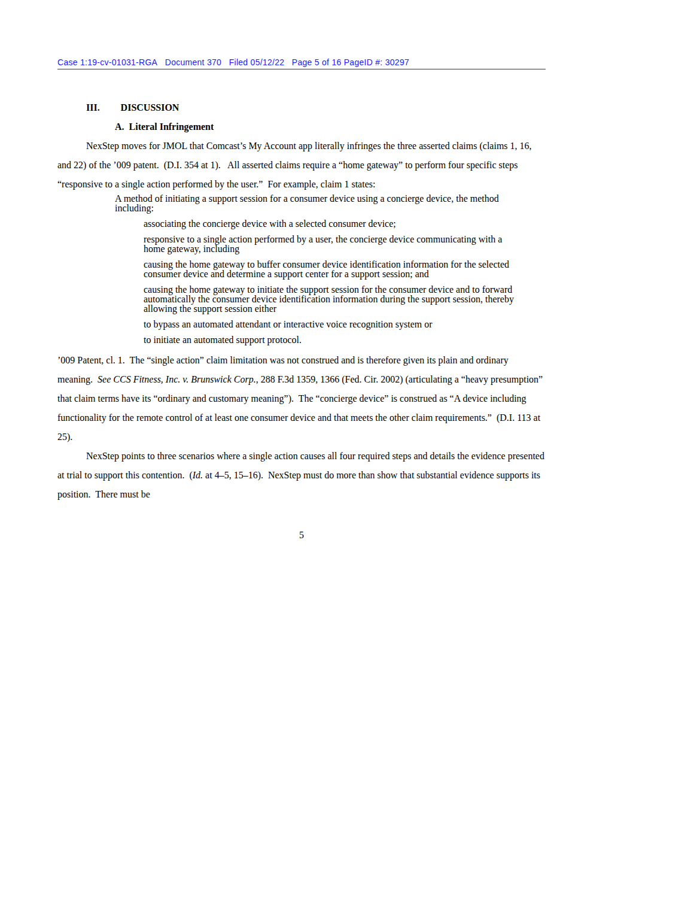Case 1:19-cv-01031-RGA Document 370 Filed 05/12/22 Page 5 of 16 PageID #: 30297
III. DISCUSSION
A. Literal Infringement
NexStep moves for JMOL that Comcast’s My Account app literally infringes the three asserted claims (claims 1, 16, and 22) of the ’009 patent. (D.I. 354 at 1). All asserted claims require a “home gateway” to perform four specific steps “responsive to a single action performed by the user.” For example, claim 1 states:
A method of initiating a support session for a consumer device using a concierge device, the method including:
associating the concierge device with a selected consumer device;
responsive to a single action performed by a user, the concierge device communicating with a home gateway, including
causing the home gateway to buffer consumer device identification information for the selected consumer device and determine a support center for a support session; and
causing the home gateway to initiate the support session for the consumer device and to forward automatically the consumer device identification information during the support session, thereby allowing the support session either
to bypass an automated attendant or interactive voice recognition system or
to initiate an automated support protocol.
’009 Patent, cl. 1. The “single action” claim limitation was not construed and is therefore given its plain and ordinary meaning. See CCS Fitness, Inc. v. Brunswick Corp., 288 F.3d 1359, 1366 (Fed. Cir. 2002) (articulating a “heavy presumption” that claim terms have its “ordinary and customary meaning”). The “concierge device” is construed as “A device including functionality for the remote control of at least one consumer device and that meets the other claim requirements.” (D.I. 113 at 25).
NexStep points to three scenarios where a single action causes all four required steps and details the evidence presented at trial to support this contention. (Id. at 4–5, 15–16). NexStep must do more than show that substantial evidence supports its position. There must be
5